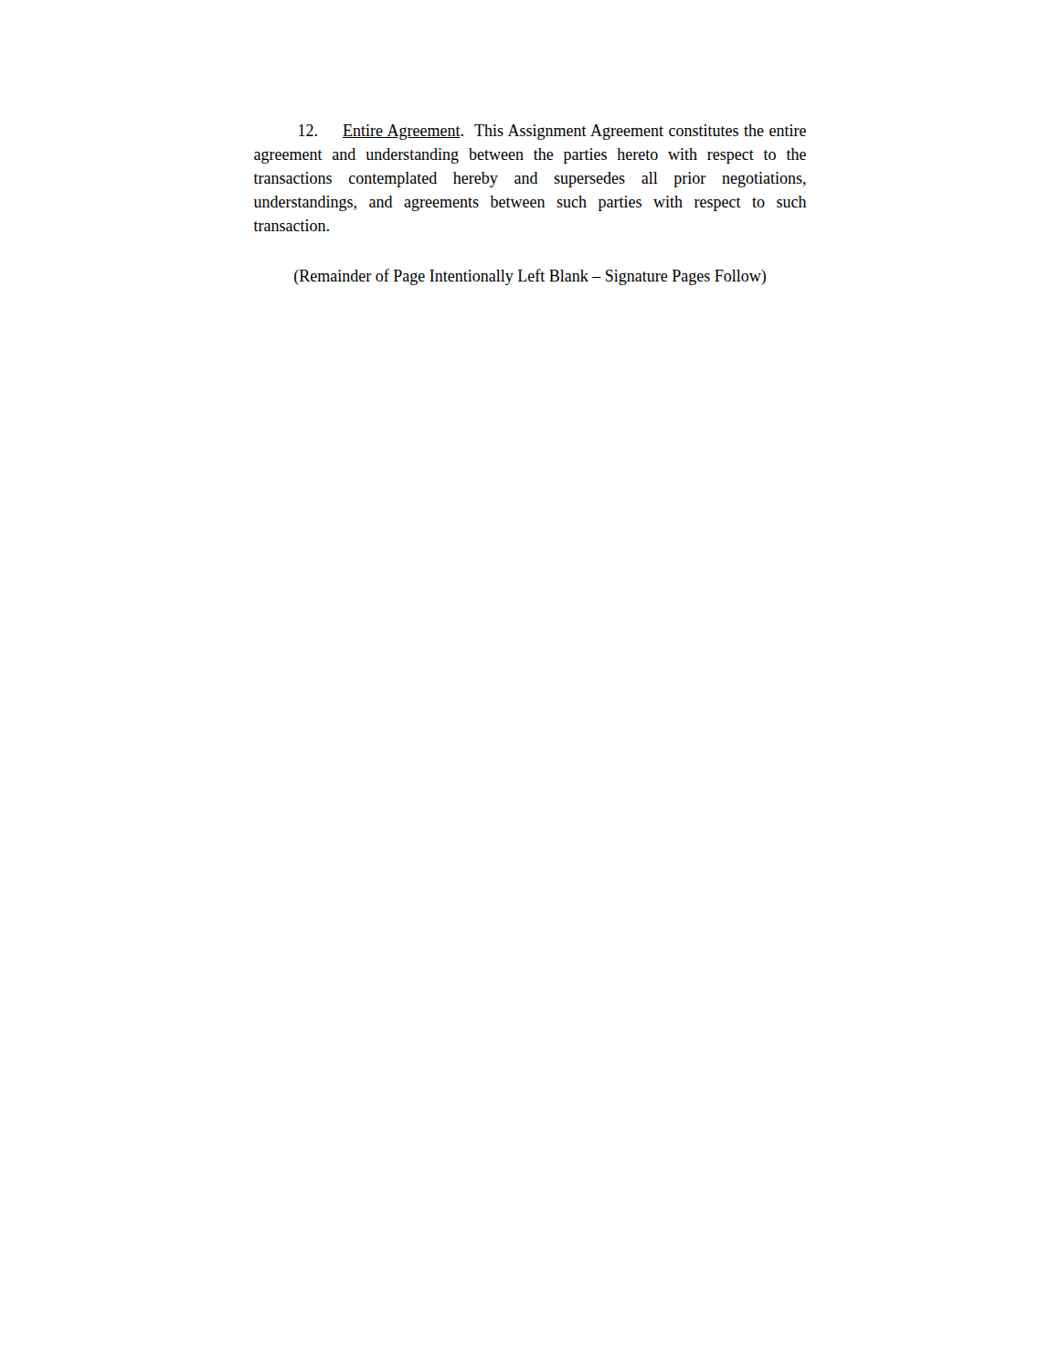12. Entire Agreement. This Assignment Agreement constitutes the entire agreement and understanding between the parties hereto with respect to the transactions contemplated hereby and supersedes all prior negotiations, understandings, and agreements between such parties with respect to such transaction.
(Remainder of Page Intentionally Left Blank – Signature Pages Follow)